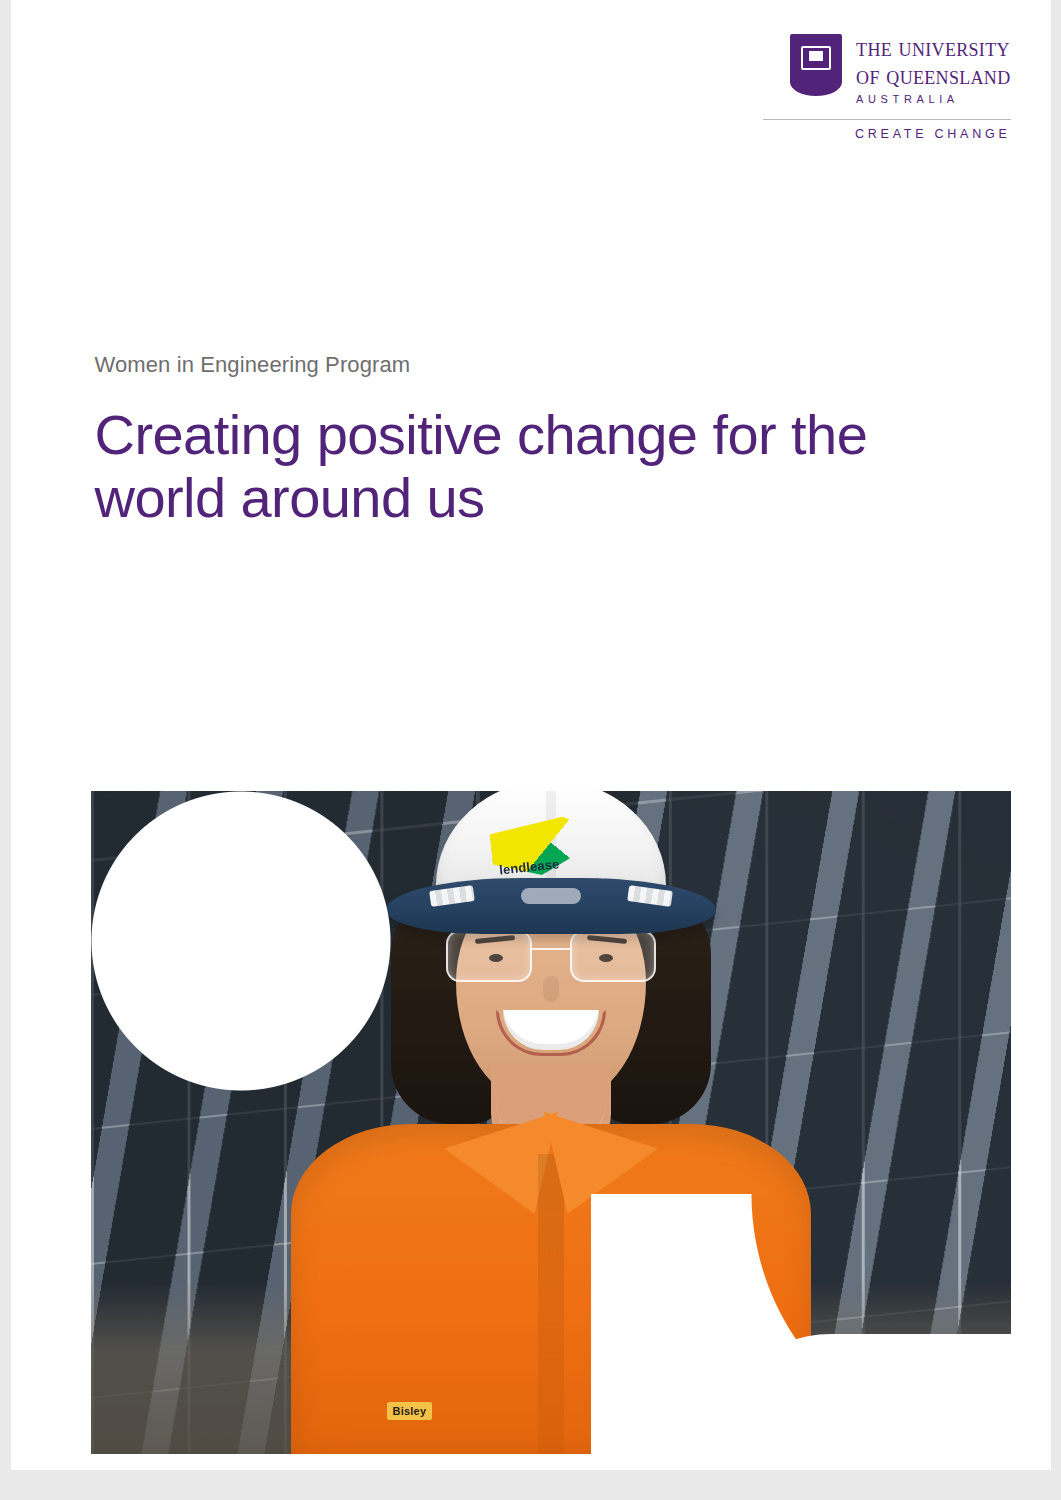The University Of Queensland Australia
Create Change
Women in Engineering Program
Creating positive change for the world around us
lendlease
Bisley lendlease